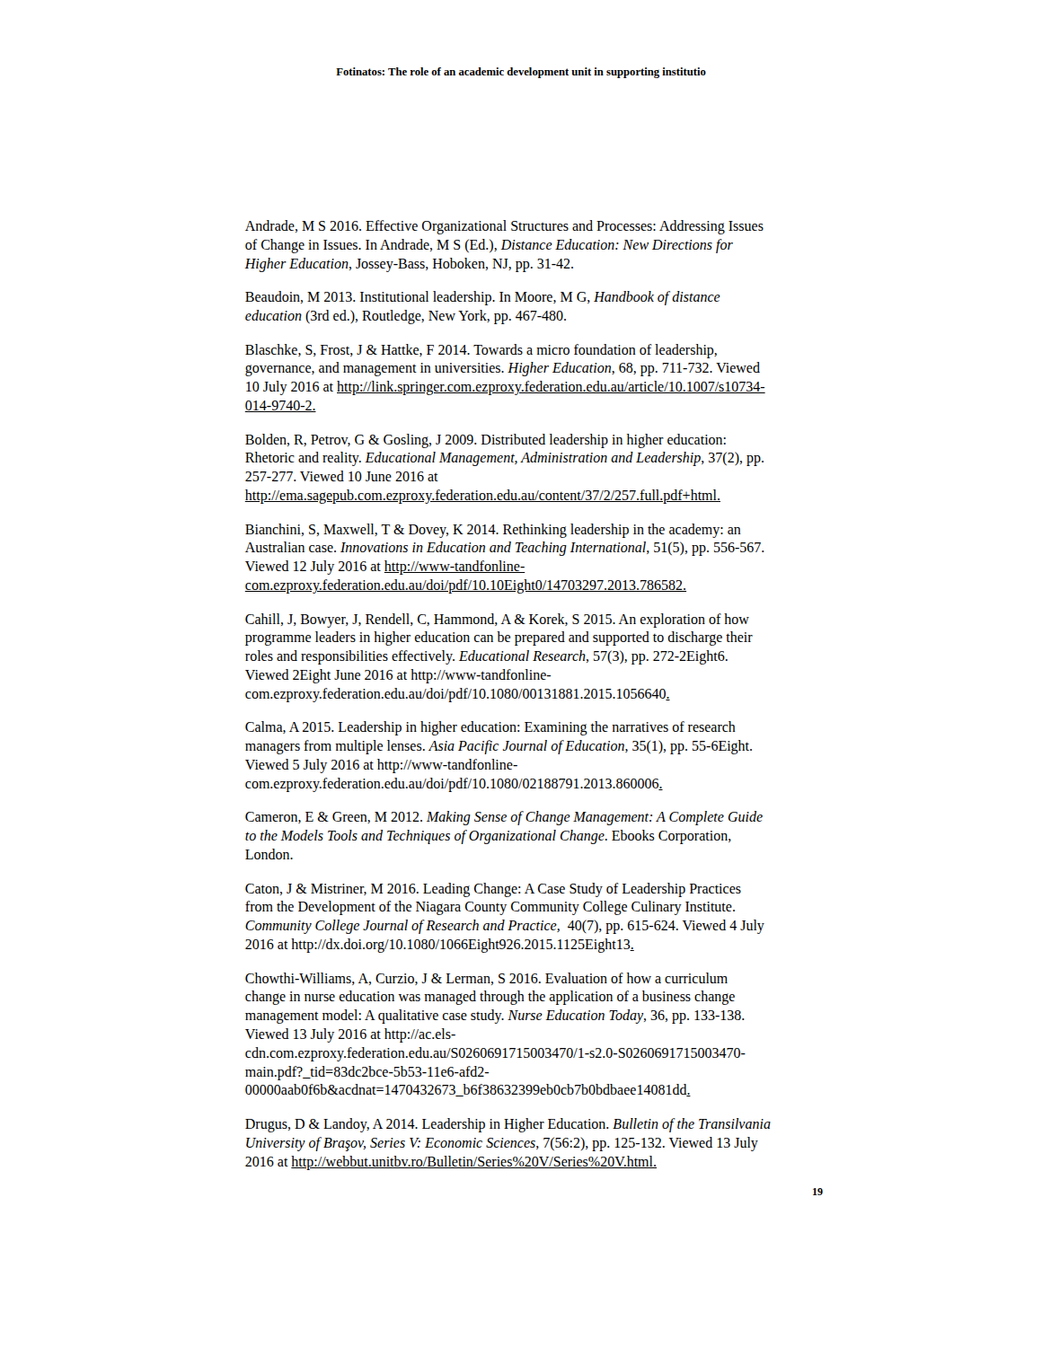Fotinatos: The role of an academic development unit in supporting institutio
Andrade, M S 2016. Effective Organizational Structures and Processes: Addressing Issues of Change in Issues. In Andrade, M S (Ed.), Distance Education: New Directions for Higher Education, Jossey-Bass, Hoboken, NJ, pp. 31-42.
Beaudoin, M 2013. Institutional leadership. In Moore, M G, Handbook of distance education (3rd ed.), Routledge, New York, pp. 467-480.
Blaschke, S, Frost, J & Hattke, F 2014. Towards a micro foundation of leadership, governance, and management in universities. Higher Education, 68, pp. 711-732. Viewed 10 July 2016 at http://link.springer.com.ezproxy.federation.edu.au/article/10.1007/s10734-014-9740-2.
Bolden, R, Petrov, G & Gosling, J 2009. Distributed leadership in higher education: Rhetoric and reality. Educational Management, Administration and Leadership, 37(2), pp. 257-277. Viewed 10 June 2016 at http://ema.sagepub.com.ezproxy.federation.edu.au/content/37/2/257.full.pdf+html.
Bianchini, S, Maxwell, T & Dovey, K 2014. Rethinking leadership in the academy: an Australian case. Innovations in Education and Teaching International, 51(5), pp. 556-567. Viewed 12 July 2016 at http://www-tandfonline-com.ezproxy.federation.edu.au/doi/pdf/10.10Eight0/14703297.2013.786582.
Cahill, J, Bowyer, J, Rendell, C, Hammond, A & Korek, S 2015. An exploration of how programme leaders in higher education can be prepared and supported to discharge their roles and responsibilities effectively. Educational Research, 57(3), pp. 272-2Eight6. Viewed 2Eight June 2016 at http://www-tandfonline-com.ezproxy.federation.edu.au/doi/pdf/10.1080/00131881.2015.1056640.
Calma, A 2015. Leadership in higher education: Examining the narratives of research managers from multiple lenses. Asia Pacific Journal of Education, 35(1), pp. 55-6Eight. Viewed 5 July 2016 at http://www-tandfonline-com.ezproxy.federation.edu.au/doi/pdf/10.1080/02188791.2013.860006.
Cameron, E & Green, M 2012. Making Sense of Change Management: A Complete Guide to the Models Tools and Techniques of Organizational Change. Ebooks Corporation, London.
Caton, J & Mistriner, M 2016. Leading Change: A Case Study of Leadership Practices from the Development of the Niagara County Community College Culinary Institute. Community College Journal of Research and Practice, 40(7), pp. 615-624. Viewed 4 July 2016 at http://dx.doi.org/10.1080/1066Eight926.2015.1125Eight13.
Chowthi-Williams, A, Curzio, J & Lerman, S 2016. Evaluation of how a curriculum change in nurse education was managed through the application of a business change management model: A qualitative case study. Nurse Education Today, 36, pp. 133-138. Viewed 13 July 2016 at http://ac.els-cdn.com.ezproxy.federation.edu.au/S0260691715003470/1-s2.0-S0260691715003470-main.pdf?_tid=83dc2bce-5b53-11e6-afd2-00000aab0f6b&acdnat=1470432673_b6f38632399eb0cb7b0bdbaee14081dd.
Drugus, D & Landoy, A 2014. Leadership in Higher Education. Bulletin of the Transilvania University of Braşov, Series V: Economic Sciences, 7(56:2), pp. 125-132. Viewed 13 July 2016 at http://webbut.unitbv.ro/Bulletin/Series%20V/Series%20V.html.
19